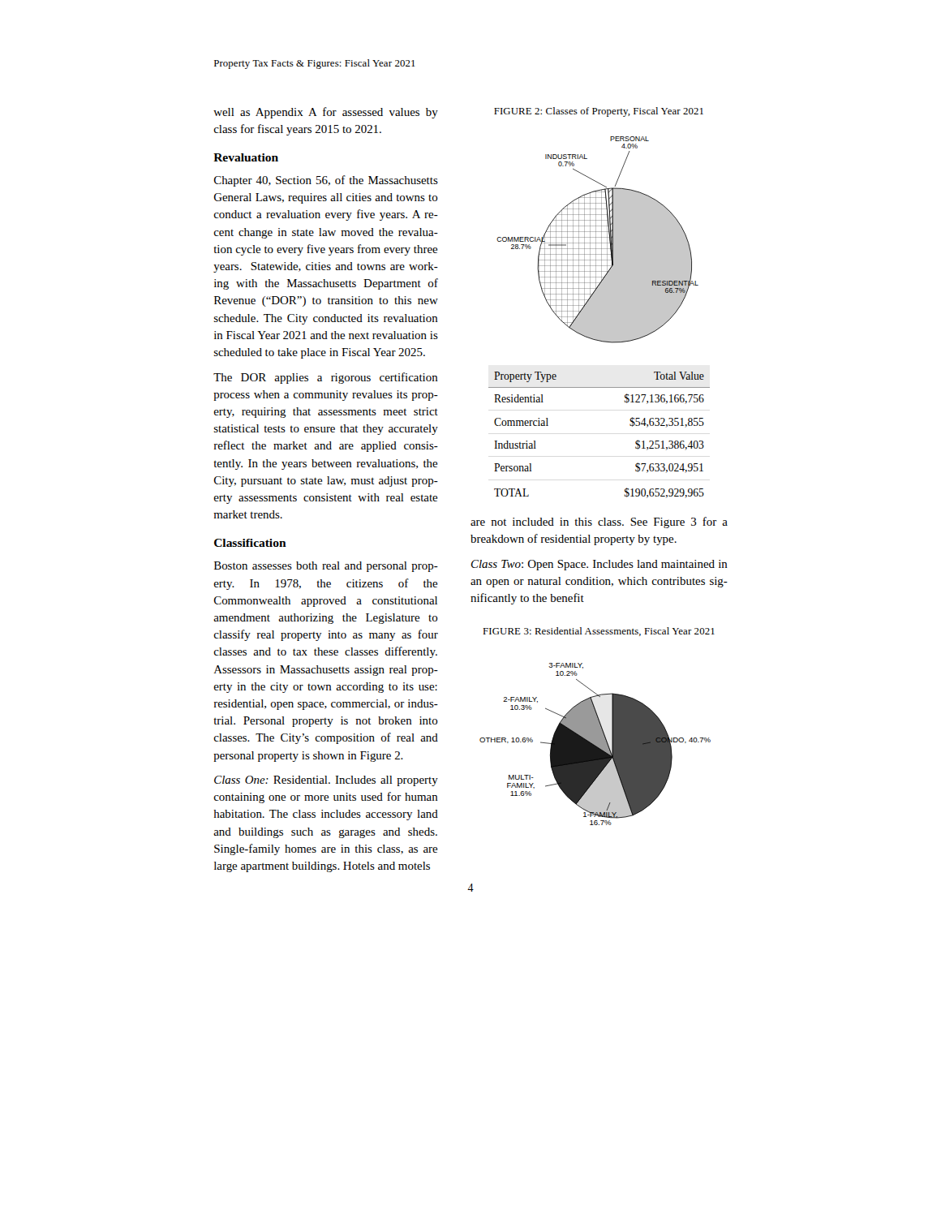Property Tax Facts & Figures: Fiscal Year 2021
well as Appendix A for assessed values by class for fiscal years 2015 to 2021.
Revaluation
Chapter 40, Section 56, of the Massachusetts General Laws, requires all cities and towns to conduct a revaluation every five years. A recent change in state law moved the revaluation cycle to every five years from every three years. Statewide, cities and towns are working with the Massachusetts Department of Revenue (“DOR”) to transition to this new schedule. The City conducted its revaluation in Fiscal Year 2021 and the next revaluation is scheduled to take place in Fiscal Year 2025.
The DOR applies a rigorous certification process when a community revalues its property, requiring that assessments meet strict statistical tests to ensure that they accurately reflect the market and are applied consistently. In the years between revaluations, the City, pursuant to state law, must adjust property assessments consistent with real estate market trends.
Classification
Boston assesses both real and personal property. In 1978, the citizens of the Commonwealth approved a constitutional amendment authorizing the Legislature to classify real property into as many as four classes and to tax these classes differently. Assessors in Massachusetts assign real property in the city or town according to its use: residential, open space, commercial, or industrial. Personal property is not broken into classes. The City’s composition of real and personal property is shown in Figure 2.
Class One: Residential. Includes all property containing one or more units used for human habitation. The class includes accessory land and buildings such as garages and sheds. Single-family homes are in this class, as are large apartment buildings. Hotels and motels
FIGURE 2: Classes of Property, Fiscal Year 2021
PERSONAL 4.0% INDUSTRIAL 0.7% COMMERCIAL 28.7% RESIDENTIAL 66.7%
| Property Type | Total Value |
| --- | --- |
| Residential | $127,136,166,756 |
| Commercial | $54,632,351,855 |
| Industrial | $1,251,386,403 |
| Personal | $7,633,024,951 |
| TOTAL | $190,652,929,965 |
are not included in this class. See Figure 3 for a breakdown of residential property by type.
Class Two: Open Space. Includes land maintained in an open or natural condition, which contributes significantly to the benefit
FIGURE 3: Residential Assessments, Fiscal Year 2021
3-FAMILY, 10.2% 2-FAMILY, 10.3% OTHER, 10.6% MULTI- FAMILY, 11.6% 1-FAMILY, 16.7% CONDO, 40.7%
4